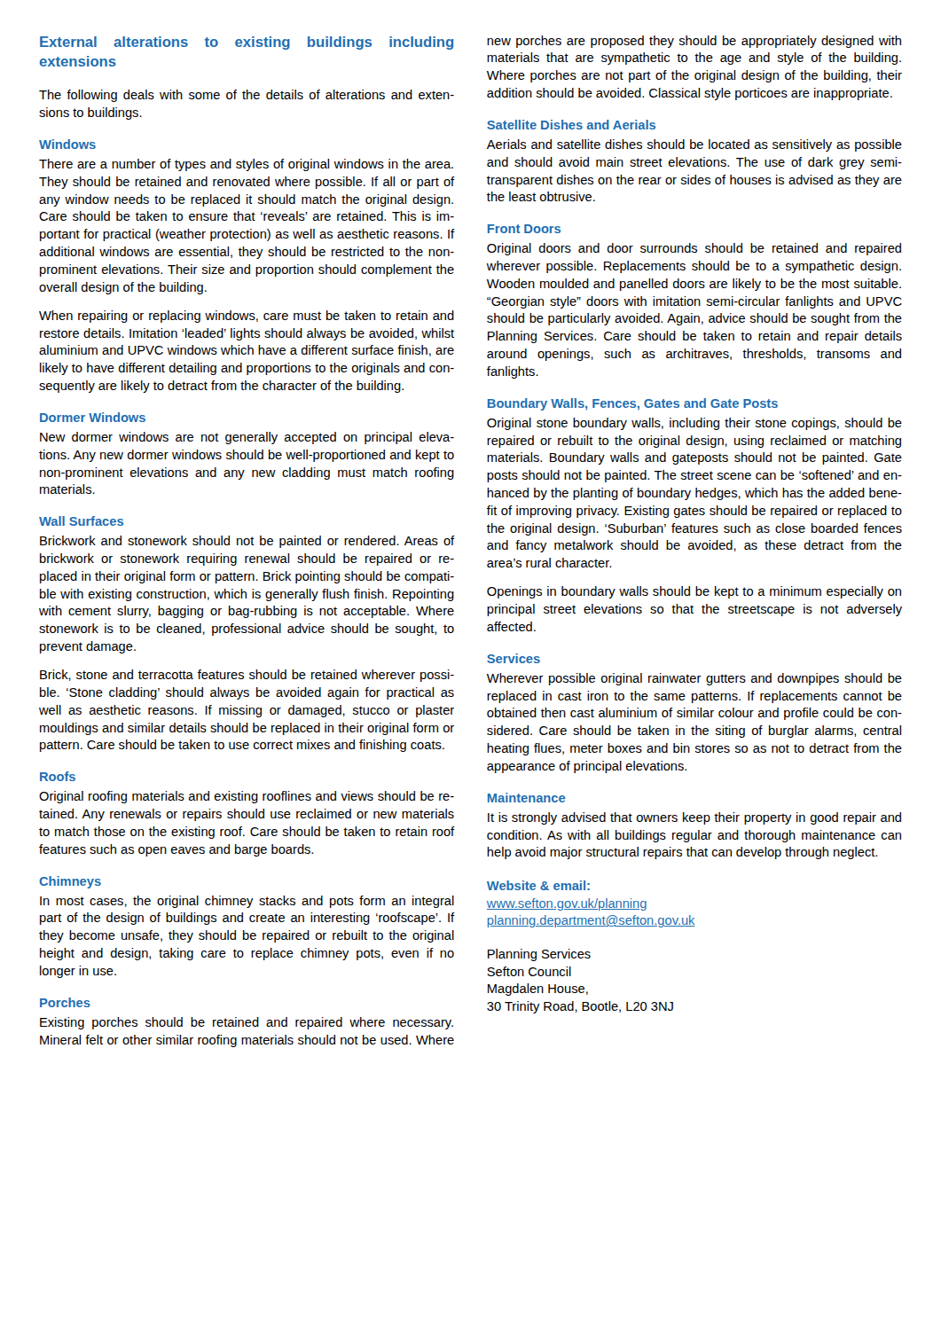External alterations to existing buildings including extensions
The following deals with some of the details of alterations and extensions to buildings.
Windows
There are a number of types and styles of original windows in the area. They should be retained and renovated where possible. If all or part of any window needs to be replaced it should match the original design. Care should be taken to ensure that ‘reveals’ are retained. This is important for practical (weather protection) as well as aesthetic reasons. If additional windows are essential, they should be restricted to the non-prominent elevations. Their size and proportion should complement the overall design of the building.
When repairing or replacing windows, care must be taken to retain and restore details. Imitation ‘leaded’ lights should always be avoided, whilst aluminium and UPVC windows which have a different surface finish, are likely to have different detailing and proportions to the originals and consequently are likely to detract from the character of the building.
Dormer Windows
New dormer windows are not generally accepted on principal elevations. Any new dormer windows should be well-proportioned and kept to non-prominent elevations and any new cladding must match roofing materials.
Wall Surfaces
Brickwork and stonework should not be painted or rendered. Areas of brickwork or stonework requiring renewal should be repaired or replaced in their original form or pattern. Brick pointing should be compatible with existing construction, which is generally flush finish. Repointing with cement slurry, bagging or bag-rubbing is not acceptable. Where stonework is to be cleaned, professional advice should be sought, to prevent damage.
Brick, stone and terracotta features should be retained wherever possible. ‘Stone cladding’ should always be avoided again for practical as well as aesthetic reasons. If missing or damaged, stucco or plaster mouldings and similar details should be replaced in their original form or pattern. Care should be taken to use correct mixes and finishing coats.
Roofs
Original roofing materials and existing rooflines and views should be retained. Any renewals or repairs should use reclaimed or new materials to match those on the existing roof. Care should be taken to retain roof features such as open eaves and barge boards.
Chimneys
In most cases, the original chimney stacks and pots form an integral part of the design of buildings and create an interesting ‘roofscape’. If they become unsafe, they should be repaired or rebuilt to the original height and design, taking care to replace chimney pots, even if no longer in use.
Porches
Existing porches should be retained and repaired where necessary. Mineral felt or other similar roofing materials should not be used. Where new porches are proposed they should be appropriately designed with materials that are sympathetic to the age and style of the building. Where porches are not part of the original design of the building, their addition should be avoided. Classical style porticoes are inappropriate.
Satellite Dishes and Aerials
Aerials and satellite dishes should be located as sensitively as possible and should avoid main street elevations. The use of dark grey semi-transparent dishes on the rear or sides of houses is advised as they are the least obtrusive.
Front Doors
Original doors and door surrounds should be retained and repaired wherever possible. Replacements should be to a sympathetic design. Wooden moulded and panelled doors are likely to be the most suitable. “Georgian style” doors with imitation semi-circular fanlights and UPVC should be particularly avoided. Again, advice should be sought from the Planning Services. Care should be taken to retain and repair details around openings, such as architraves, thresholds, transoms and fanlights.
Boundary Walls, Fences, Gates and Gate Posts
Original stone boundary walls, including their stone copings, should be repaired or rebuilt to the original design, using reclaimed or matching materials. Boundary walls and gateposts should not be painted. Gate posts should not be painted. The street scene can be ‘softened’ and enhanced by the planting of boundary hedges, which has the added benefit of improving privacy. Existing gates should be repaired or replaced to the original design. ‘Suburban’ features such as close boarded fences and fancy metalwork should be avoided, as these detract from the area’s rural character.
Openings in boundary walls should be kept to a minimum especially on principal street elevations so that the streetscape is not adversely affected.
Services
Wherever possible original rainwater gutters and downpipes should be replaced in cast iron to the same patterns. If replacements cannot be obtained then cast aluminium of similar colour and profile could be considered. Care should be taken in the siting of burglar alarms, central heating flues, meter boxes and bin stores so as not to detract from the appearance of principal elevations.
Maintenance
It is strongly advised that owners keep their property in good repair and condition. As with all buildings regular and thorough maintenance can help avoid major structural repairs that can develop through neglect.
Website & email:
www.sefton.gov.uk/planning
planning.department@sefton.gov.uk
Planning Services
Sefton Council
Magdalen House,
30 Trinity Road, Bootle, L20 3NJ